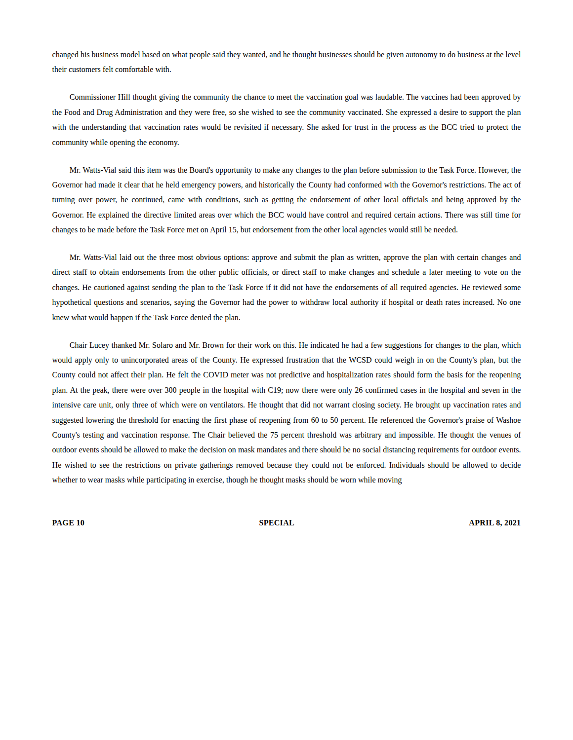changed his business model based on what people said they wanted, and he thought businesses should be given autonomy to do business at the level their customers felt comfortable with.
Commissioner Hill thought giving the community the chance to meet the vaccination goal was laudable. The vaccines had been approved by the Food and Drug Administration and they were free, so she wished to see the community vaccinated. She expressed a desire to support the plan with the understanding that vaccination rates would be revisited if necessary. She asked for trust in the process as the BCC tried to protect the community while opening the economy.
Mr. Watts-Vial said this item was the Board's opportunity to make any changes to the plan before submission to the Task Force. However, the Governor had made it clear that he held emergency powers, and historically the County had conformed with the Governor's restrictions. The act of turning over power, he continued, came with conditions, such as getting the endorsement of other local officials and being approved by the Governor. He explained the directive limited areas over which the BCC would have control and required certain actions. There was still time for changes to be made before the Task Force met on April 15, but endorsement from the other local agencies would still be needed.
Mr. Watts-Vial laid out the three most obvious options: approve and submit the plan as written, approve the plan with certain changes and direct staff to obtain endorsements from the other public officials, or direct staff to make changes and schedule a later meeting to vote on the changes. He cautioned against sending the plan to the Task Force if it did not have the endorsements of all required agencies. He reviewed some hypothetical questions and scenarios, saying the Governor had the power to withdraw local authority if hospital or death rates increased. No one knew what would happen if the Task Force denied the plan.
Chair Lucey thanked Mr. Solaro and Mr. Brown for their work on this. He indicated he had a few suggestions for changes to the plan, which would apply only to unincorporated areas of the County. He expressed frustration that the WCSD could weigh in on the County's plan, but the County could not affect their plan. He felt the COVID meter was not predictive and hospitalization rates should form the basis for the reopening plan. At the peak, there were over 300 people in the hospital with C19; now there were only 26 confirmed cases in the hospital and seven in the intensive care unit, only three of which were on ventilators. He thought that did not warrant closing society. He brought up vaccination rates and suggested lowering the threshold for enacting the first phase of reopening from 60 to 50 percent. He referenced the Governor's praise of Washoe County's testing and vaccination response. The Chair believed the 75 percent threshold was arbitrary and impossible. He thought the venues of outdoor events should be allowed to make the decision on mask mandates and there should be no social distancing requirements for outdoor events. He wished to see the restrictions on private gatherings removed because they could not be enforced. Individuals should be allowed to decide whether to wear masks while participating in exercise, though he thought masks should be worn while moving
PAGE 10 SPECIAL APRIL 8, 2021